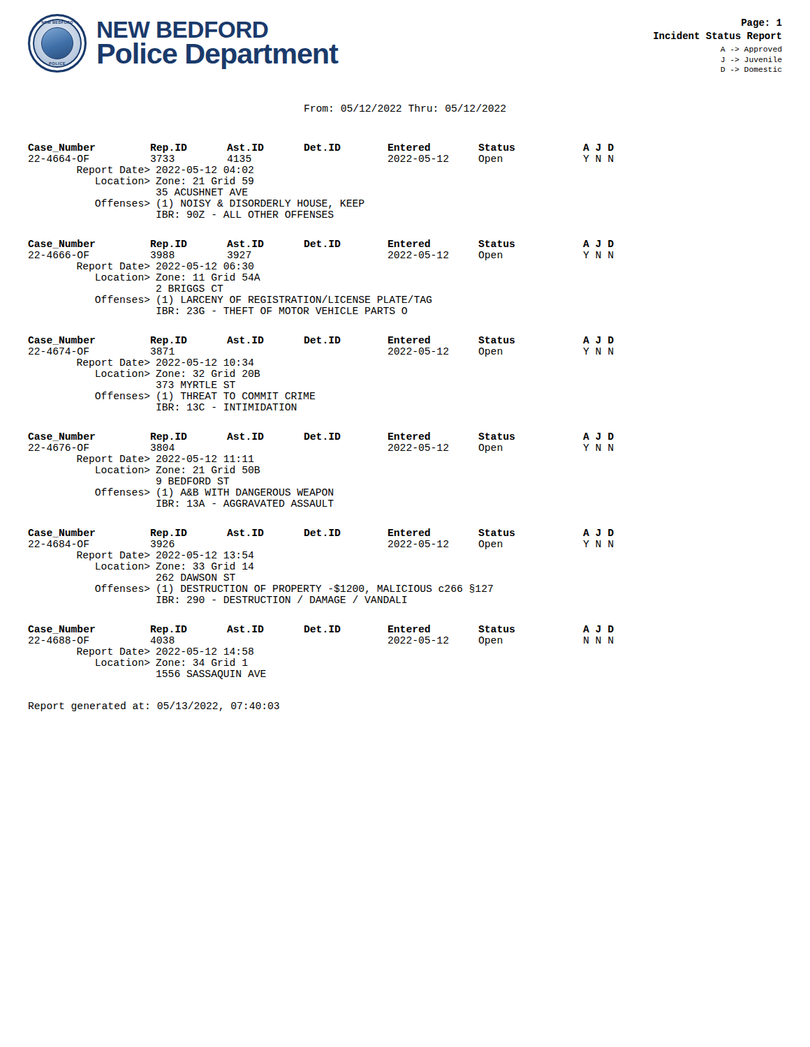NEW BEDFORD
Police Department
Page: 1
Incident Status Report
A -> Approved
J -> Juvenile
D -> Domestic
From: 05/12/2022 Thru: 05/12/2022
Case_Number Rep.ID Ast.ID Det.ID Entered Status A J D
22-4664-OF 37334135 2022-05-12 Open Y N N
Report Date>2022-05-12 04:02
Location>Zone: 21 Grid 59
35 ACUSHNET AVE
Offenses>(1) NOISY & DISORDERLY HOUSE, KEEP
IBR: 90Z - ALL OTHER OFFENSES
Case_Number Rep.ID Ast.ID Det.ID Entered Status A J D
22-4666-OF 39883927 2022-05-12 Open Y N N
Report Date>2022-05-12 06:30
Location>Zone: 11 Grid 54A
2 BRIGGS CT
Offenses>(1) LARCENY OF REGISTRATION/LICENSE PLATE/TAG
IBR: 23G - THEFT OF MOTOR VEHICLE PARTS O
Case_Number Rep.ID Ast.ID Det.ID Entered Status A J D
22-4674-OF 3871 2022-05-12 Open Y N N
Report Date>2022-05-12 10:34
Location>Zone: 32 Grid 20B
373 MYRTLE ST
Offenses>(1) THREAT TO COMMIT CRIME
IBR: 13C - INTIMIDATION
Case_Number Rep.ID Ast.ID Det.ID Entered Status A J D
22-4676-OF 3804 2022-05-12 Open Y N N
Report Date>2022-05-12 11:11
Location>Zone: 21 Grid 50B
9 BEDFORD ST
Offenses>(1) A&B WITH DANGEROUS WEAPON
IBR: 13A - AGGRAVATED ASSAULT
Case_Number Rep.ID Ast.ID Det.ID Entered Status A J D
22-4684-OF 3926 2022-05-12 Open Y N N
Report Date>2022-05-12 13:54
Location>Zone: 33 Grid 14
262 DAWSON ST
Offenses>(1) DESTRUCTION OF PROPERTY -$1200, MALICIOUS c266 §127
IBR: 290 - DESTRUCTION / DAMAGE / VANDALI
Case_Number Rep.ID Ast.ID Det.ID Entered Status A J D
22-4688-OF 4038 2022-05-12 Open N N N
Report Date>2022-05-12 14:58
Location>Zone: 34 Grid 1
1556 SASSAQUIN AVE
Report generated at: 05/13/2022, 07:40:03